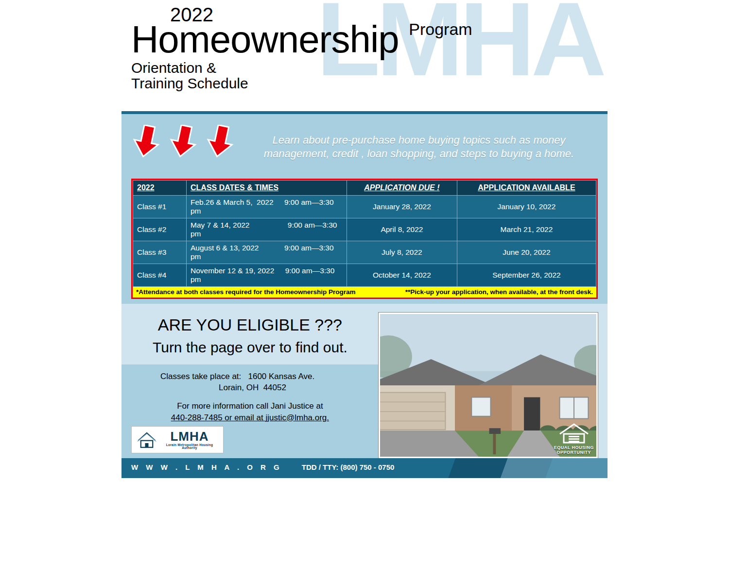LMHA
2022
Homeownership Program
Orientation &
Training Schedule
Learn about pre-purchase home buying topics such as money management, credit , loan shopping, and steps to buying a home.
| 2022 | CLASS DATES & TIMES | APPLICATION DUE ! | APPLICATION AVAILABLE |
| --- | --- | --- | --- |
| Class #1 | Feb.26 & March 5, 2022 9:00 am—3:30 pm | January 28, 2022 | January 10, 2022 |
| Class #2 | May 7 & 14, 2022 9:00 am—3:30 pm | April 8, 2022 | March 21, 2022 |
| Class #3 | August 6 & 13, 2022 9:00 am—3:30 pm | July 8, 2022 | June 20, 2022 |
| Class #4 | November 12 & 19, 2022 9:00 am—3:30 pm | October 14, 2022 | September 26, 2022 |
| *Attendance at both classes required for the Homeownership Program **Pick-up your application, when available, at the front desk. |
ARE YOU ELIGIBLE ???
Turn the page over to find out.
Classes take place at: 1600 Kansas Ave.
Lorain, OH 44052
For more information call Jani Justice at
440-288-7485 or email at jjustic@lmha.org.
LMHA Lorain Metropolitan Housing Authority
EQUAL HOUSING
OPPORTUNITY
W W W . L M H A . O R G TDD / TTY: (800) 750 - 0750